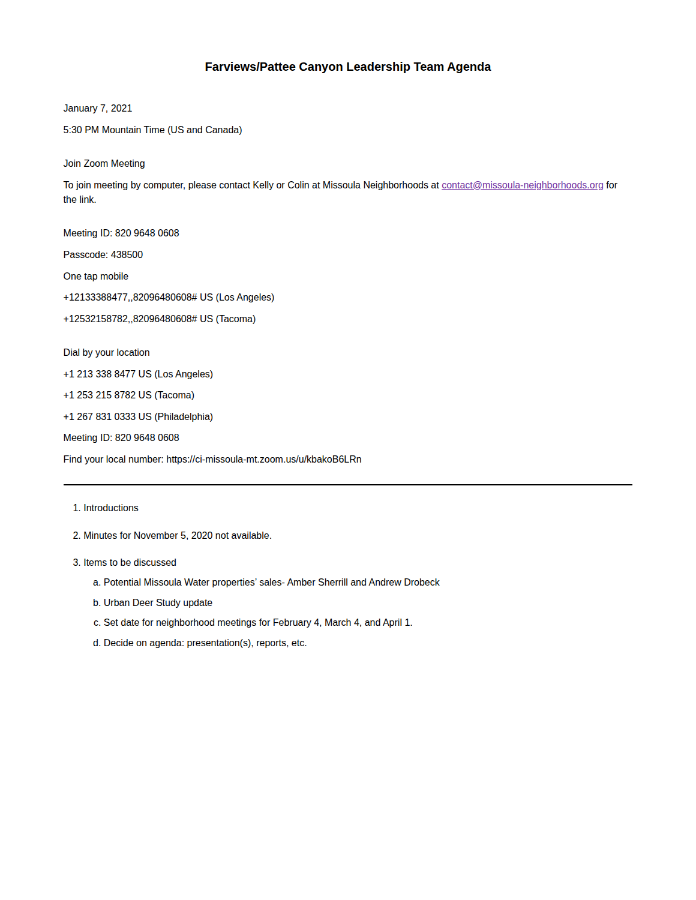Farviews/Pattee Canyon Leadership Team Agenda
January 7, 2021
5:30 PM Mountain Time (US and Canada)
Join Zoom Meeting
To join meeting by computer, please contact Kelly or Colin at Missoula Neighborhoods at contact@missoula-neighborhoods.org for the link.
Meeting ID: 820 9648 0608
Passcode: 438500
One tap mobile
+12133388477,,82096480608# US (Los Angeles)
+12532158782,,82096480608# US (Tacoma)
Dial by your location
+1 213 338 8477 US (Los Angeles)
+1 253 215 8782 US (Tacoma)
+1 267 831 0333 US (Philadelphia)
Meeting ID: 820 9648 0608
Find your local number: https://ci-missoula-mt.zoom.us/u/kbakoB6LRn
Introductions
Minutes for November 5, 2020 not available.
Items to be discussed
Potential Missoula Water properties’ sales- Amber Sherrill and Andrew Drobeck
Urban Deer Study update
Set date for neighborhood meetings for February 4, March 4, and April 1.
Decide on agenda: presentation(s), reports, etc.